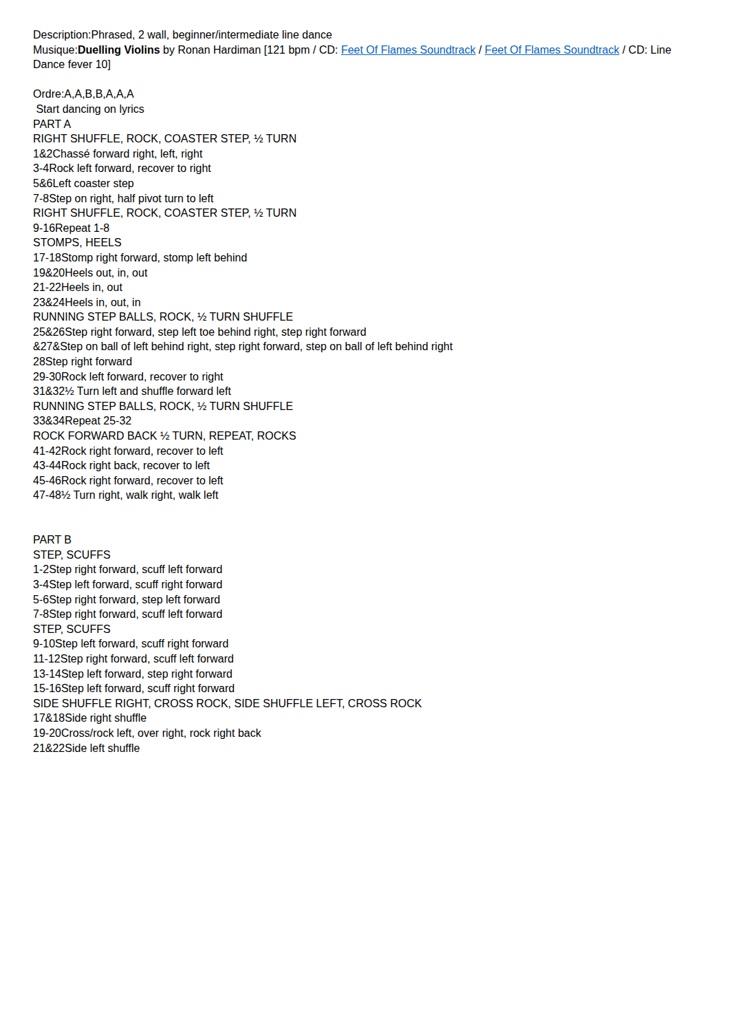Description:Phrased, 2 wall, beginner/intermediate line dance
Musique:Duelling Violins by Ronan Hardiman [121 bpm / CD: Feet Of Flames Soundtrack / Feet Of Flames Soundtrack / CD: Line Dance fever 10]
Ordre:A,A,B,B,A,A,A
Start dancing on lyrics
PART A
RIGHT SHUFFLE, ROCK, COASTER STEP, ½ TURN
1&2Chassé forward right, left, right
3-4Rock left forward, recover to right
5&6Left coaster step
7-8Step on right, half pivot turn to left
RIGHT SHUFFLE, ROCK, COASTER STEP, ½ TURN
9-16Repeat 1-8
STOMPS, HEELS
17-18Stomp right forward, stomp left behind
19&20Heels out, in, out
21-22Heels in, out
23&24Heels in, out, in
RUNNING STEP BALLS, ROCK, ½ TURN SHUFFLE
25&26Step right forward, step left toe behind right, step right forward
&27&Step on ball of left behind right, step right forward, step on ball of left behind right
28Step right forward
29-30Rock left forward, recover to right
31&32½ Turn left and shuffle forward left
RUNNING STEP BALLS, ROCK, ½ TURN SHUFFLE
33&34Repeat 25-32
ROCK FORWARD BACK ½ TURN, REPEAT, ROCKS
41-42Rock right forward, recover to left
43-44Rock right back, recover to left
45-46Rock right forward, recover to left
47-48½ Turn right, walk right, walk left
PART B
STEP, SCUFFS
1-2Step right forward, scuff left forward
3-4Step left forward, scuff right forward
5-6Step right forward, step left forward
7-8Step right forward, scuff left forward
STEP, SCUFFS
9-10Step left forward, scuff right forward
11-12Step right forward, scuff left forward
13-14Step left forward, step right forward
15-16Step left forward, scuff right forward
SIDE SHUFFLE RIGHT, CROSS ROCK, SIDE SHUFFLE LEFT, CROSS ROCK
17&18Side right shuffle
19-20Cross/rock left, over right, rock right back
21&22Side left shuffle